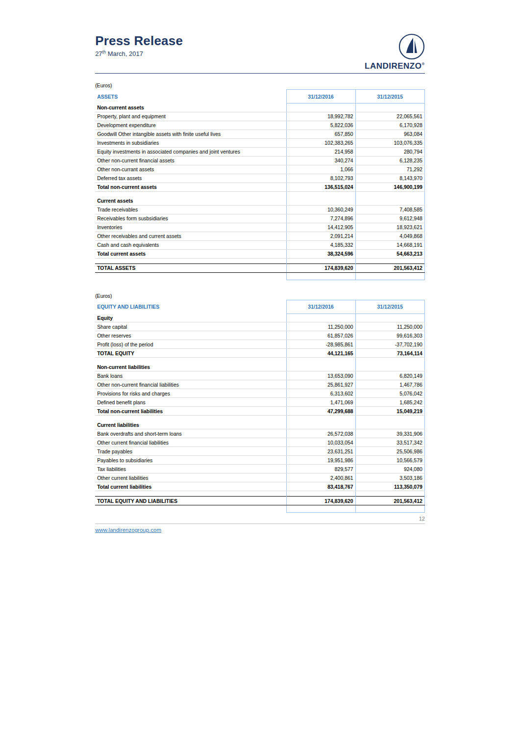Press Release
27th March, 2017
LANDIRENZO®
(Euros)
| ASSETS | 31/12/2016 | 31/12/2015 |
| --- | --- | --- |
| Non-current assets | | |
| Property, plant and equipment | 18,992,782 | 22,065,561 |
| Development expenditure | 5,822,036 | 6,170,928 |
| Goodwill Other intangible assets with finite useful lives | 657,850 | 963,084 |
| Investments in subsidiaries | 102,383,265 | 103,076,335 |
| Equity investments in associated companies and joint ventures | 214,958 | 280,794 |
| Other non-current financial assets | 340,274 | 6,128,235 |
| Other non-currant assets | 1,066 | 71,292 |
| Deferred tax assets | 8,102,793 | 8,143,970 |
| Total non-current assets | 136,515,024 | 146,900,199 |
| Current assets | | |
| Trade receivables | 10,360,249 | 7,408,585 |
| Receivables form susbsidiaries | 7,274,896 | 9,612,948 |
| Inventories | 14,412,905 | 18,923,621 |
| Other receivables and current assets | 2,091,214 | 4,049,868 |
| Cash and cash equivalents | 4,185,332 | 14,668,191 |
| Total current assets | 38,324,596 | 54,663,213 |
| TOTAL ASSETS | 174,839,620 | 201,563,412 |
(Euros)
| EQUITY AND LIABILITIES | 31/12/2016 | 31/12/2015 |
| --- | --- | --- |
| Equity | | |
| Share capital | 11,250,000 | 11,250,000 |
| Other reserves | 61,857,026 | 99,616,303 |
| Profit (loss) of the period | -28,985,861 | -37,702,190 |
| TOTAL EQUITY | 44,121,165 | 73,164,114 |
| Non-current liabilities | | |
| Bank loans | 13,653,090 | 6,820,149 |
| Other non-current financial liabilities | 25,861,927 | 1,467,786 |
| Provisions for risks and charges | 6,313,602 | 5,076,042 |
| Defined benefit plans | 1,471,069 | 1,685,242 |
| Total non-current liabilities | 47,299,688 | 15,049,219 |
| Current liabilities | | |
| Bank overdrafts and short-term loans | 26,572,038 | 39,331,906 |
| Other current financial liabilities | 10,033,054 | 33,517,342 |
| Trade payables | 23,631,251 | 25,506,986 |
| Payables to subsidiaries | 19,951,986 | 10,566,579 |
| Tax liabilities | 829,577 | 924,080 |
| Other current liabilities | 2,400,861 | 3,503,186 |
| Total current liabilities | 83,418,767 | 113,350,079 |
| TOTAL EQUITY AND LIABILITIES | 174,839,620 | 201,563,412 |
12
www.landirenzogroup.com